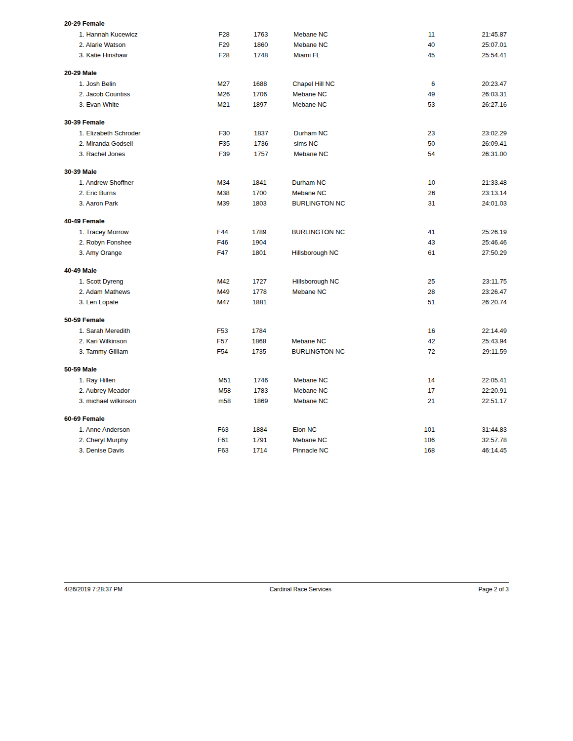20-29 Female
| 1. Hannah Kucewicz | F28 | 1763 | Mebane NC | 11 | 21:45.87 |
| 2. Alarie Watson | F29 | 1860 | Mebane NC | 40 | 25:07.01 |
| 3. Katie Hinshaw | F28 | 1748 | Miami FL | 45 | 25:54.41 |
20-29 Male
| 1. Josh Belin | M27 | 1688 | Chapel Hill NC | 6 | 20:23.47 |
| 2. Jacob Countiss | M26 | 1706 | Mebane NC | 49 | 26:03.31 |
| 3. Evan White | M21 | 1897 | Mebane NC | 53 | 26:27.16 |
30-39 Female
| 1. Elizabeth Schroder | F30 | 1837 | Durham NC | 23 | 23:02.29 |
| 2. Miranda Godsell | F35 | 1736 | sims NC | 50 | 26:09.41 |
| 3. Rachel Jones | F39 | 1757 | Mebane NC | 54 | 26:31.00 |
30-39 Male
| 1. Andrew Shoffner | M34 | 1841 | Durham NC | 10 | 21:33.48 |
| 2. Eric Burns | M38 | 1700 | Mebane NC | 26 | 23:13.14 |
| 3. Aaron Park | M39 | 1803 | BURLINGTON NC | 31 | 24:01.03 |
40-49 Female
| 1. Tracey Morrow | F44 | 1789 | BURLINGTON NC | 41 | 25:26.19 |
| 2. Robyn Fonshee | F46 | 1904 | | 43 | 25:46.46 |
| 3. Amy Orange | F47 | 1801 | Hillsborough NC | 61 | 27:50.29 |
40-49 Male
| 1. Scott Dyreng | M42 | 1727 | Hillsborough NC | 25 | 23:11.75 |
| 2. Adam Mathews | M49 | 1778 | Mebane NC | 28 | 23:26.47 |
| 3. Len Lopate | M47 | 1881 | | 51 | 26:20.74 |
50-59 Female
| 1. Sarah Meredith | F53 | 1784 | | 16 | 22:14.49 |
| 2. Kari Wilkinson | F57 | 1868 | Mebane NC | 42 | 25:43.94 |
| 3. Tammy Gilliam | F54 | 1735 | BURLINGTON NC | 72 | 29:11.59 |
50-59 Male
| 1. Ray Hillen | M51 | 1746 | Mebane NC | 14 | 22:05.41 |
| 2. Aubrey Meador | M58 | 1783 | Mebane NC | 17 | 22:20.91 |
| 3. michael wilkinson | m58 | 1869 | Mebane NC | 21 | 22:51.17 |
60-69 Female
| 1. Anne Anderson | F63 | 1884 | Elon NC | 101 | 31:44.83 |
| 2. Cheryl Murphy | F61 | 1791 | Mebane NC | 106 | 32:57.78 |
| 3. Denise Davis | F63 | 1714 | Pinnacle NC | 168 | 46:14.45 |
4/26/2019 7:28:37 PM
Cardinal Race Services
Page 2 of 3